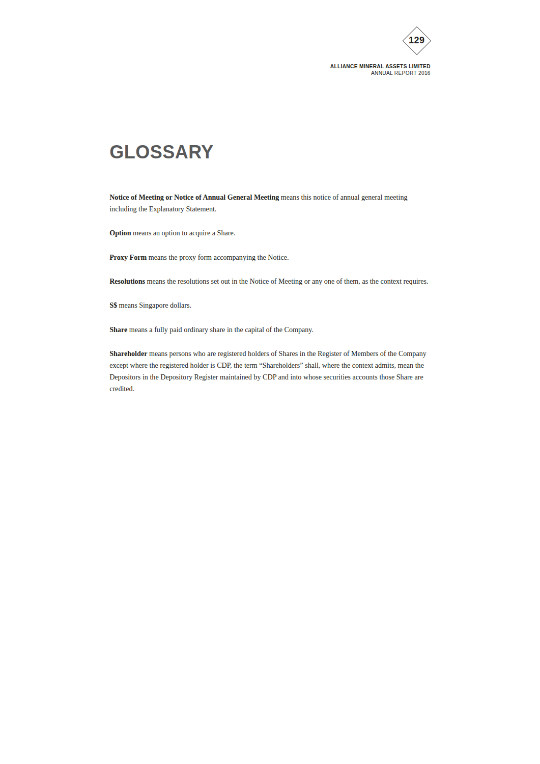129
ALLIANCE MINERAL ASSETS LIMITED
ANNUAL REPORT 2016
GLOSSARY
Notice of Meeting or Notice of Annual General Meeting means this notice of annual general meeting including the Explanatory Statement.
Option means an option to acquire a Share.
Proxy Form means the proxy form accompanying the Notice.
Resolutions means the resolutions set out in the Notice of Meeting or any one of them, as the context requires.
S$ means Singapore dollars.
Share means a fully paid ordinary share in the capital of the Company.
Shareholder means persons who are registered holders of Shares in the Register of Members of the Company except where the registered holder is CDP, the term “Shareholders” shall, where the context admits, mean the Depositors in the Depository Register maintained by CDP and into whose securities accounts those Share are credited.